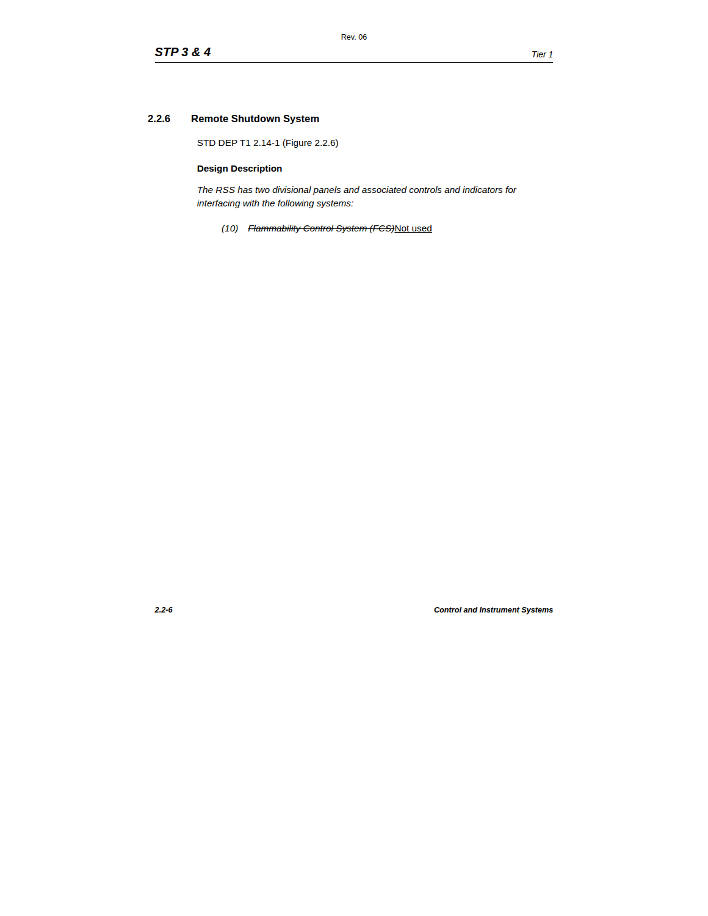Rev. 06
STP 3 & 4
Tier 1
2.2.6 Remote Shutdown System
STD DEP T1 2.14-1 (Figure 2.2.6)
Design Description
The RSS has two divisional panels and associated controls and indicators for interfacing with the following systems:
(10) Flammability Control System (FCS) Not used
2.2-6
Control and Instrument Systems